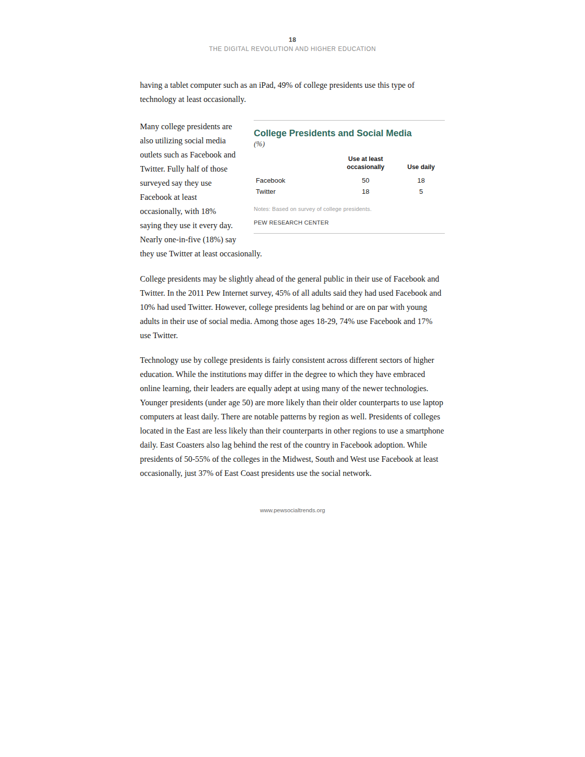18
THE DIGITAL REVOLUTION AND HIGHER EDUCATION
having a tablet computer such as an iPad, 49% of college presidents use this type of technology at least occasionally.
College Presidents and Social Media
(%)
| | Use at least occasionally | Use daily |
| --- | --- | --- |
| Facebook | 50 | 18 |
| Twitter | 18 | 5 |
Notes: Based on survey of college presidents.
PEW RESEARCH CENTER
Many college presidents are also utilizing social media outlets such as Facebook and Twitter. Fully half of those surveyed say they use Facebook at least occasionally, with 18% saying they use it every day. Nearly one-in-five (18%) say they use Twitter at least occasionally.
College presidents may be slightly ahead of the general public in their use of Facebook and Twitter. In the 2011 Pew Internet survey, 45% of all adults said they had used Facebook and 10% had used Twitter. However, college presidents lag behind or are on par with young adults in their use of social media. Among those ages 18-29, 74% use Facebook and 17% use Twitter.
Technology use by college presidents is fairly consistent across different sectors of higher education. While the institutions may differ in the degree to which they have embraced online learning, their leaders are equally adept at using many of the newer technologies. Younger presidents (under age 50) are more likely than their older counterparts to use laptop computers at least daily. There are notable patterns by region as well. Presidents of colleges located in the East are less likely than their counterparts in other regions to use a smartphone daily. East Coasters also lag behind the rest of the country in Facebook adoption. While presidents of 50-55% of the colleges in the Midwest, South and West use Facebook at least occasionally, just 37% of East Coast presidents use the social network.
www.pewsocialtrends.org